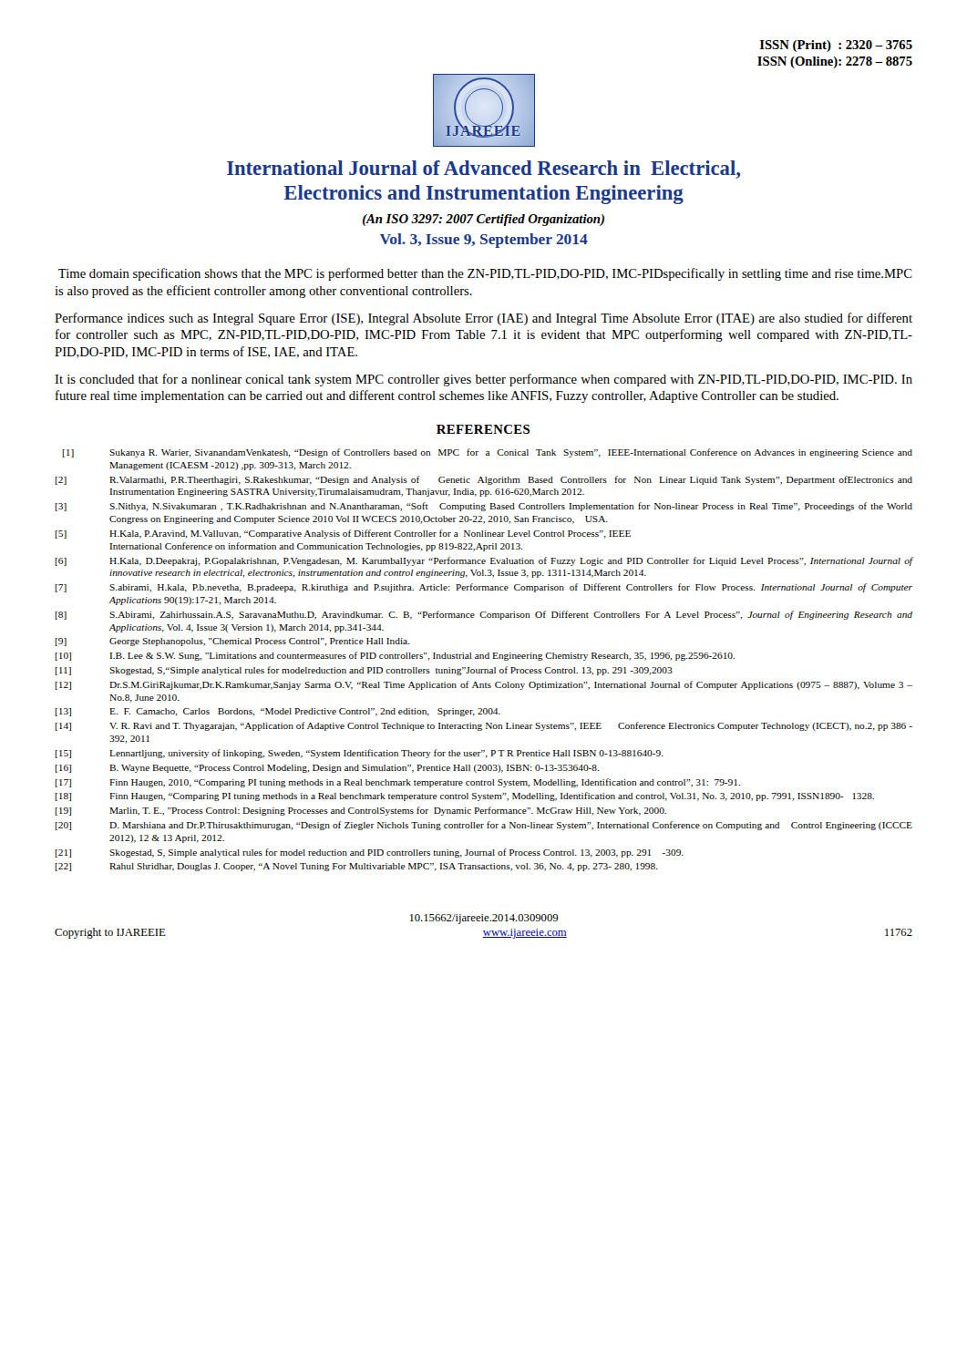ISSN (Print) : 2320 – 3765
ISSN (Online): 2278 – 8875
IJAREEIE
International Journal of Advanced Research in Electrical,
Electronics and Instrumentation Engineering
(An ISO 3297: 2007 Certified Organization)
Vol. 3, Issue 9, September 2014
Time domain specification shows that the MPC is performed better than the ZN-PID,TL-PID,DO-PID, IMC-PIDspecifically in settling time and rise time.MPC is also proved as the efficient controller among other conventional controllers.
Performance indices such as Integral Square Error (ISE), Integral Absolute Error (IAE) and Integral Time Absolute Error (ITAE) are also studied for different for controller such as MPC, ZN-PID,TL-PID,DO-PID, IMC-PID From Table 7.1 it is evident that MPC outperforming well compared with ZN-PID,TL-PID,DO-PID, IMC-PID in terms of ISE, IAE, and ITAE.
It is concluded that for a nonlinear conical tank system MPC controller gives better performance when compared with ZN-PID,TL-PID,DO-PID, IMC-PID. In future real time implementation can be carried out and different control schemes like ANFIS, Fuzzy controller, Adaptive Controller can be studied.
REFERENCES
| [1] | Sukanya R. Warier, SivanandamVenkatesh, “Design of Controllers based on MPC for a Conical Tank System”, IEEE-International Conference on Advances in engineering Science and Management (ICAESM -2012) ,pp. 309-313, March 2012. |
| [2] | R.Valarmathi, P.R.Theerthagiri, S.Rakeshkumar, “Design and Analysis of Genetic Algorithm Based Controllers for Non Linear Liquid Tank System”, Department ofElectronics and Instrumentation Engineering SASTRA University,Tirumalaisamudram, Thanjavur, India, pp. 616-620,March 2012. |
| [3] | S.Nithya, N.Sivakumaran , T.K.Radhakrishnan and N.Anantharaman, “Soft Computing Based Controllers Implementation for Non-linear Process in Real Time”, Proceedings of the World Congress on Engineering and Computer Science 2010 Vol II WCECS 2010,October 20-22, 2010, San Francisco, USA. |
| [5] | H.Kala, P.Aravind, M.Valluvan, “Comparative Analysis of Different Controller for a Nonlinear Level Control Process”, IEEE International Conference on information and Communication Technologies, pp 819-822,April 2013. |
| [6] | H.Kala, D.Deepakraj, P.Gopalakrishnan, P.Vengadesan, M. KarumbalIyyar “Performance Evaluation of Fuzzy Logic and PID Controller for Liquid Level Process”, International Journal of innovative research in electrical, electronics, instrumentation and control engineering , Vol.3, Issue 3, pp. 1311-1314,March 2014. |
| [7] | S.abirami, H.kala, P.b.nevetha, B.pradeepa, R.kiruthiga and P.sujithra. Article: Performance Comparison of Different Controllers for Flow Process. International Journal of Computer Applications 90(19):17-21, March 2014. |
| [8] | S.Abirami, Zahirhussain.A.S, SaravanaMuthu.D, Aravindkumar. C. B, “Performance Comparison Of Different Controllers For A Level Process”, Journal of Engineering Research and Applications , Vol. 4, Issue 3( Version 1), March 2014, pp.341-344. |
| [9] | George Stephanopolus, "Chemical Process Control", Prentice Hall India. |
| [10] | I.B. Lee & S.W. Sung, "Limitations and countermeasures of PID controllers", Industrial and Engineering Chemistry Research, 35, 1996, pg.2596-2610. |
| [11] | Skogestad, S,“Simple analytical rules for modelreduction and PID controllers tuning”Journal of Process Control. 13, pp. 291 -309,2003 |
| [12] | Dr.S.M.GiriRajkumar,Dr.K.Ramkumar,Sanjay Sarma O.V, “Real Time Application of Ants Colony Optimization”, International Journal of Computer Applications (0975 – 8887), Volume 3 – No.8, June 2010. |
| [13] | E. F. Camacho, Carlos Bordons, “Model Predictive Control”, 2nd edition, Springer, 2004. |
| [14] | V. R. Ravi and T. Thyagarajan, “Application of Adaptive Control Technique to Interacting Non Linear Systems”, IEEE Conference Electronics Computer Technology (ICECT), no.2, pp 386 - 392, 2011 |
| [15] | Lennartljung, university of linkoping, Sweden, “System Identification Theory for the user”, P T R Prentice Hall ISBN 0-13-881640-9. |
| [16] | B. Wayne Bequette, “Process Control Modeling, Design and Simulation”, Prentice Hall (2003), ISBN: 0-13-353640-8. |
| [17] | Finn Haugen, 2010, “Comparing PI tuning methods in a Real benchmark temperature control System, Modelling, Identification and control”, 31: 79-91. |
| [18] | Finn Haugen, “Comparing PI tuning methods in a Real benchmark temperature control System”, Modelling, Identification and control, Vol.31, No. 3, 2010, pp. 7991, ISSN1890- 1328. |
| [19] | Marlin, T. E., "Process Control: Designing Processes and ControlSystems for Dynamic Performance". McGraw Hill, New York, 2000. |
| [20] | D. Marshiana and Dr.P.Thirusakthimurugan, “Design of Ziegler Nichols Tuning controller for a Non-linear System”, International Conference on Computing and Control Engineering (ICCCE 2012), 12 & 13 April, 2012. |
| [21] | Skogestad, S, Simple analytical rules for model reduction and PID controllers tuning, Journal of Process Control. 13, 2003, pp. 291 -309. |
| [22] | Rahul Shridhar, Douglas J. Cooper, “A Novel Tuning For Multivariable MPC”, ISA Transactions, vol. 36, No. 4, pp. 273- 280, 1998. |
10.15662/ijareeie.2014.0309009
Copyright to IJAREEIE
www.ijareeie.com
11762